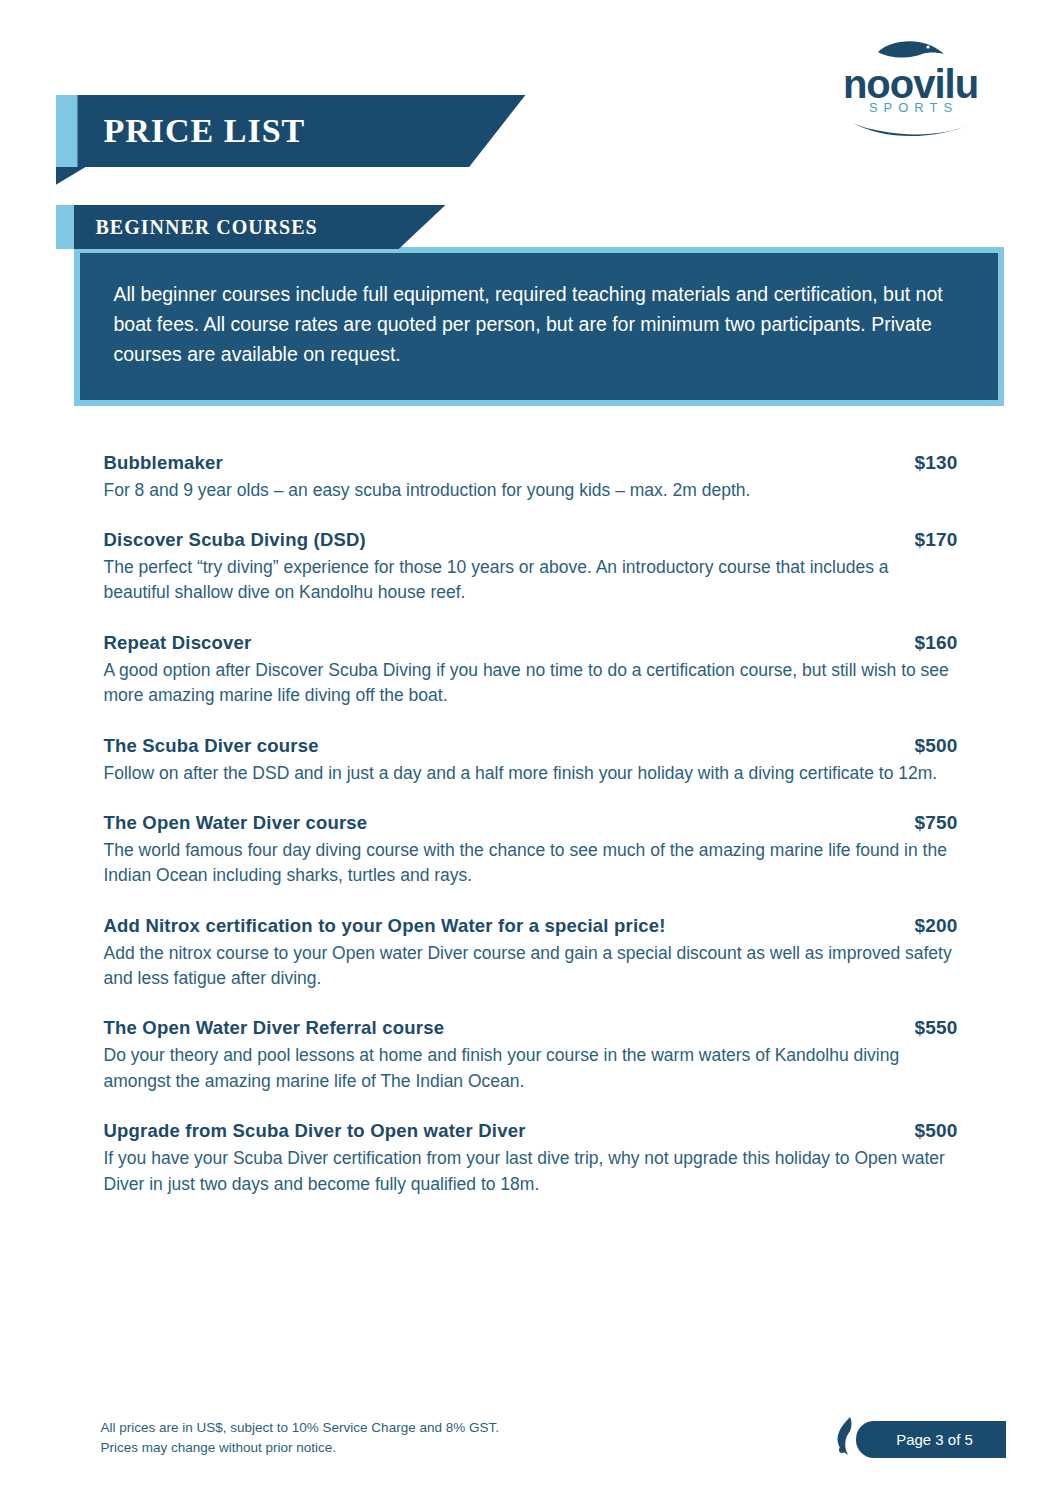noovilu
SPORTS
PRICE LIST
BEGINNER COURSES
All beginner courses include full equipment, required teaching materials and certification, but not boat fees. All course rates are quoted per person, but are for minimum two participants. Private courses are available on request.
Bubblemaker $130
For 8 and 9 year olds – an easy scuba introduction for young kids – max. 2m depth.
Discover Scuba Diving (DSD) $170
The perfect “try diving” experience for those 10 years or above. An introductory course that includes a beautiful shallow dive on Kandolhu house reef.
Repeat Discover $160
A good option after Discover Scuba Diving if you have no time to do a certification course, but still wish to see more amazing marine life diving off the boat.
The Scuba Diver course $500
Follow on after the DSD and in just a day and a half more finish your holiday with a diving certificate to 12m.
The Open Water Diver course $750
The world famous four day diving course with the chance to see much of the amazing marine life found in the Indian Ocean including sharks, turtles and rays.
Add Nitrox certification to your Open Water for a special price! $200
Add the nitrox course to your Open water Diver course and gain a special discount as well as improved safety and less fatigue after diving.
The Open Water Diver Referral course $550
Do your theory and pool lessons at home and finish your course in the warm waters of Kandolhu diving amongst the amazing marine life of The Indian Ocean.
Upgrade from Scuba Diver to Open water Diver $500
If you have your Scuba Diver certification from your last dive trip, why not upgrade this holiday to Open water Diver in just two days and become fully qualified to 18m.
All prices are in US$, subject to 10% Service Charge and 8% GST.
Prices may change without prior notice.
Page 3 of 5